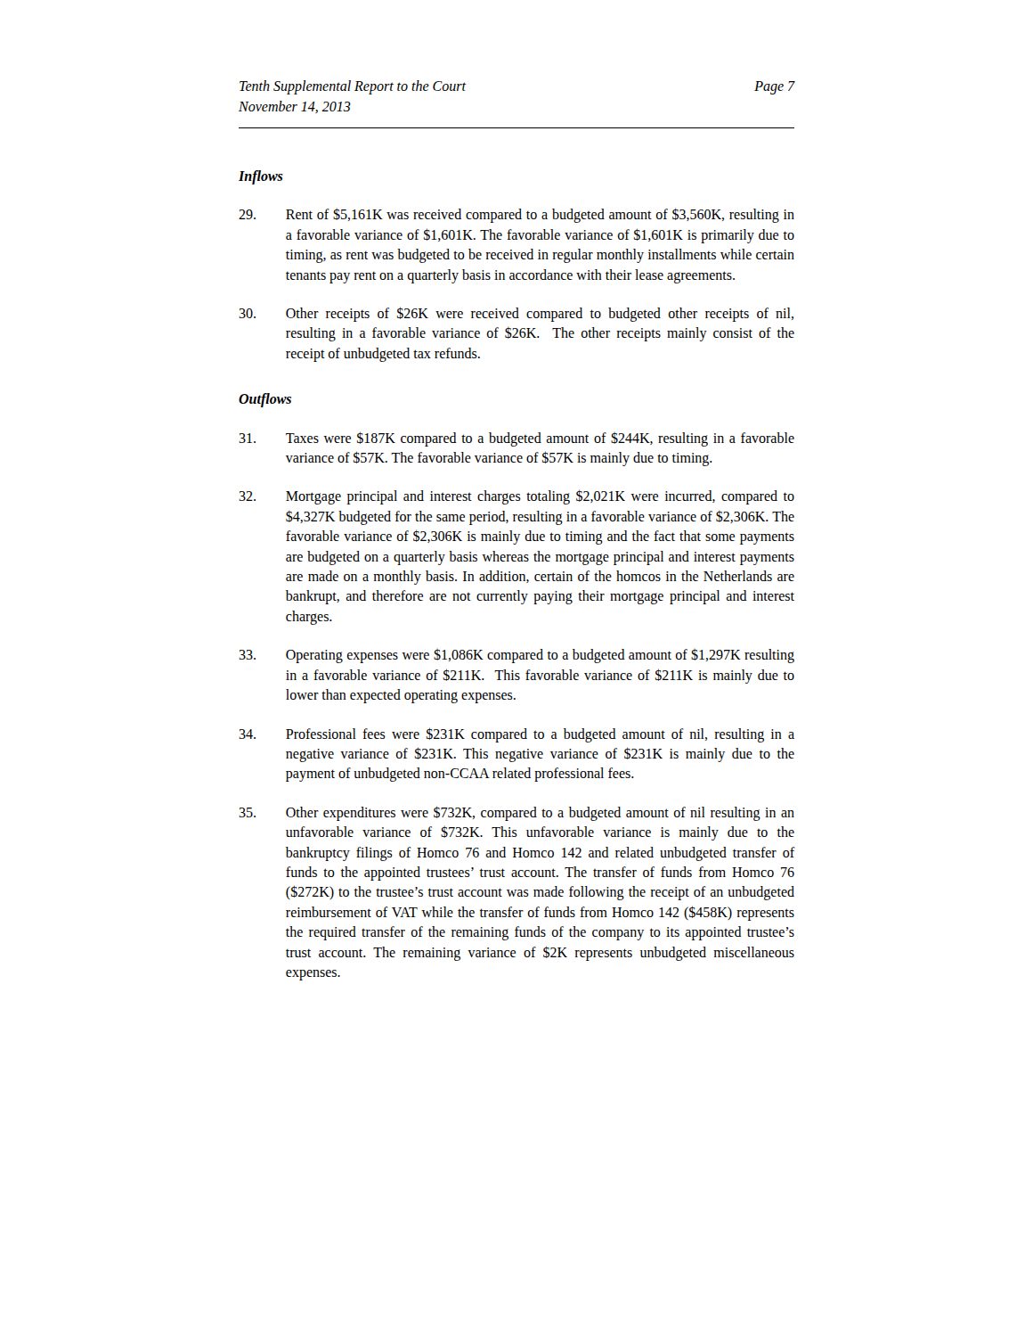Tenth Supplemental Report to the Court
November 14, 2013
Page 7
Inflows
29. Rent of $5,161K was received compared to a budgeted amount of $3,560K, resulting in a favorable variance of $1,601K. The favorable variance of $1,601K is primarily due to timing, as rent was budgeted to be received in regular monthly installments while certain tenants pay rent on a quarterly basis in accordance with their lease agreements.
30. Other receipts of $26K were received compared to budgeted other receipts of nil, resulting in a favorable variance of $26K. The other receipts mainly consist of the receipt of unbudgeted tax refunds.
Outflows
31. Taxes were $187K compared to a budgeted amount of $244K, resulting in a favorable variance of $57K. The favorable variance of $57K is mainly due to timing.
32. Mortgage principal and interest charges totaling $2,021K were incurred, compared to $4,327K budgeted for the same period, resulting in a favorable variance of $2,306K. The favorable variance of $2,306K is mainly due to timing and the fact that some payments are budgeted on a quarterly basis whereas the mortgage principal and interest payments are made on a monthly basis. In addition, certain of the homcos in the Netherlands are bankrupt, and therefore are not currently paying their mortgage principal and interest charges.
33. Operating expenses were $1,086K compared to a budgeted amount of $1,297K resulting in a favorable variance of $211K. This favorable variance of $211K is mainly due to lower than expected operating expenses.
34. Professional fees were $231K compared to a budgeted amount of nil, resulting in a negative variance of $231K. This negative variance of $231K is mainly due to the payment of unbudgeted non-CCAA related professional fees.
35. Other expenditures were $732K, compared to a budgeted amount of nil resulting in an unfavorable variance of $732K. This unfavorable variance is mainly due to the bankruptcy filings of Homco 76 and Homco 142 and related unbudgeted transfer of funds to the appointed trustees’ trust account. The transfer of funds from Homco 76 ($272K) to the trustee’s trust account was made following the receipt of an unbudgeted reimbursement of VAT while the transfer of funds from Homco 142 ($458K) represents the required transfer of the remaining funds of the company to its appointed trustee’s trust account. The remaining variance of $2K represents unbudgeted miscellaneous expenses.